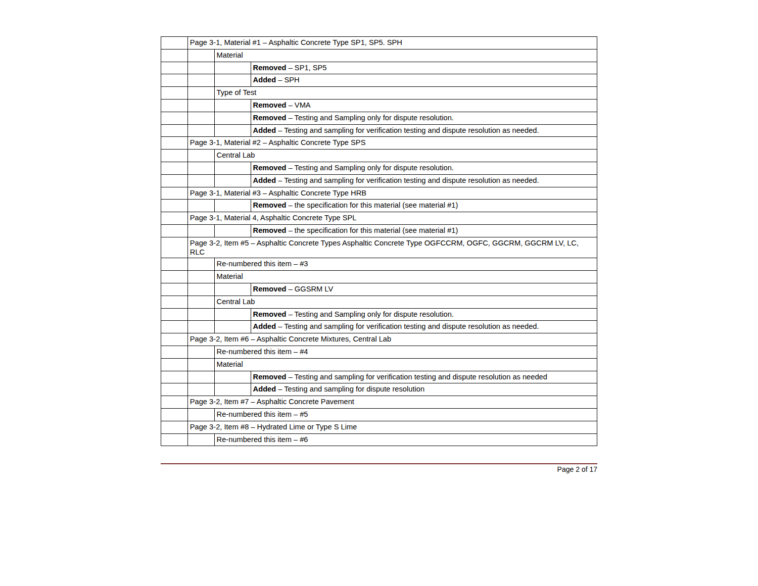| | Page 3-1, Material #1 – Asphaltic Concrete Type SP1, SP5. SPH |
| | | Material |
| | | | Removed – SP1, SP5 |
| | | | Added – SPH |
| | | Type of Test |
| | | | Removed – VMA |
| | | | Removed – Testing and Sampling only for dispute resolution. |
| | | | Added – Testing and sampling for verification testing and dispute resolution as needed. |
| | Page 3-1, Material #2 – Asphaltic Concrete Type SPS |
| | | Central Lab |
| | | | Removed – Testing and Sampling only for dispute resolution. |
| | | | Added – Testing and sampling for verification testing and dispute resolution as needed. |
| | Page 3-1, Material #3 – Asphaltic Concrete Type HRB |
| | | | Removed – the specification for this material (see material #1) |
| | Page 3-1, Material 4, Asphaltic Concrete Type SPL |
| | | | Removed – the specification for this material (see material #1) |
| | Page 3-2, Item #5 – Asphaltic Concrete Types Asphaltic Concrete Type OGFCCRM, OGFC, GGCRM, GGCRM LV, LC, RLC |
| | | Re-numbered this item – #3 |
| | | Material |
| | | | Removed – GGSRM LV |
| | | Central Lab |
| | | | Removed – Testing and Sampling only for dispute resolution. |
| | | | Added – Testing and sampling for verification testing and dispute resolution as needed. |
| | Page 3-2, Item #6 – Asphaltic Concrete Mixtures, Central Lab |
| | | Re-numbered this item – #4 |
| | | Material |
| | | | Removed – Testing and sampling for verification testing and dispute resolution as needed |
| | | | Added – Testing and sampling for dispute resolution |
| | Page 3-2, Item #7 – Asphaltic Concrete Pavement |
| | | Re-numbered this item – #5 |
| | Page 3-2, Item #8 – Hydrated Lime or Type S Lime |
| | | Re-numbered this item – #6 |
Page 2 of 17